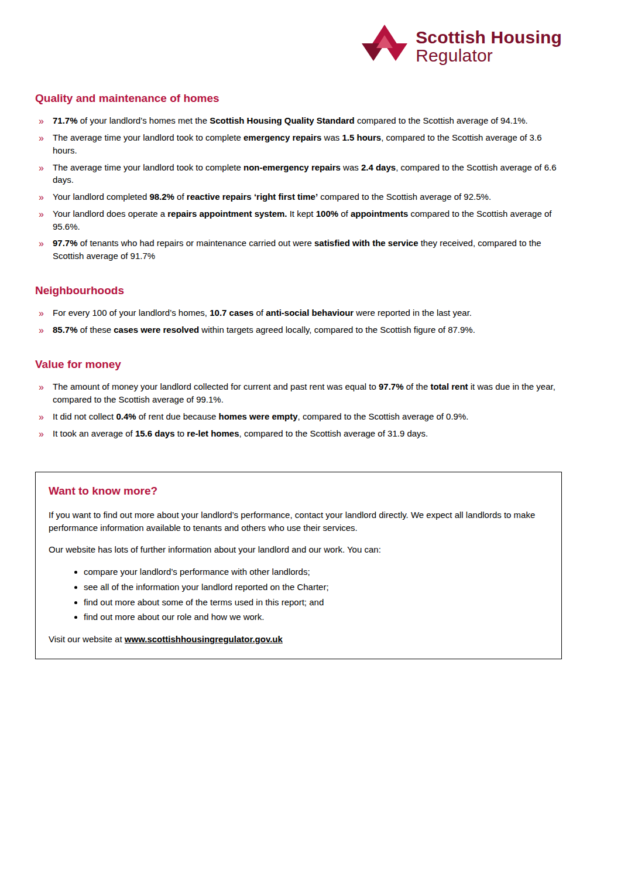Scottish Housing
Regulator
Quality and maintenance of homes
71.7% of your landlord’s homes met the Scottish Housing Quality Standard compared to the Scottish average of 94.1%.
The average time your landlord took to complete emergency repairs was 1.5 hours, compared to the Scottish average of 3.6 hours.
The average time your landlord took to complete non-emergency repairs was 2.4 days, compared to the Scottish average of 6.6 days.
Your landlord completed 98.2% of reactive repairs ‘right first time’ compared to the Scottish average of 92.5%.
Your landlord does operate a repairs appointment system. It kept 100% of appointments compared to the Scottish average of 95.6%.
97.7% of tenants who had repairs or maintenance carried out were satisfied with the service they received, compared to the Scottish average of 91.7%
Neighbourhoods
For every 100 of your landlord’s homes, 10.7 cases of anti-social behaviour were reported in the last year.
85.7% of these cases were resolved within targets agreed locally, compared to the Scottish figure of 87.9%.
Value for money
The amount of money your landlord collected for current and past rent was equal to 97.7% of the total rent it was due in the year, compared to the Scottish average of 99.1%.
It did not collect 0.4% of rent due because homes were empty, compared to the Scottish average of 0.9%.
It took an average of 15.6 days to re-let homes, compared to the Scottish average of 31.9 days.
Want to know more?
If you want to find out more about your landlord’s performance, contact your landlord directly. We expect all landlords to make performance information available to tenants and others who use their services.
Our website has lots of further information about your landlord and our work. You can:
compare your landlord’s performance with other landlords;
see all of the information your landlord reported on the Charter;
find out more about some of the terms used in this report; and
find out more about our role and how we work.
Visit our website at www.scottishhousingregulator.gov.uk